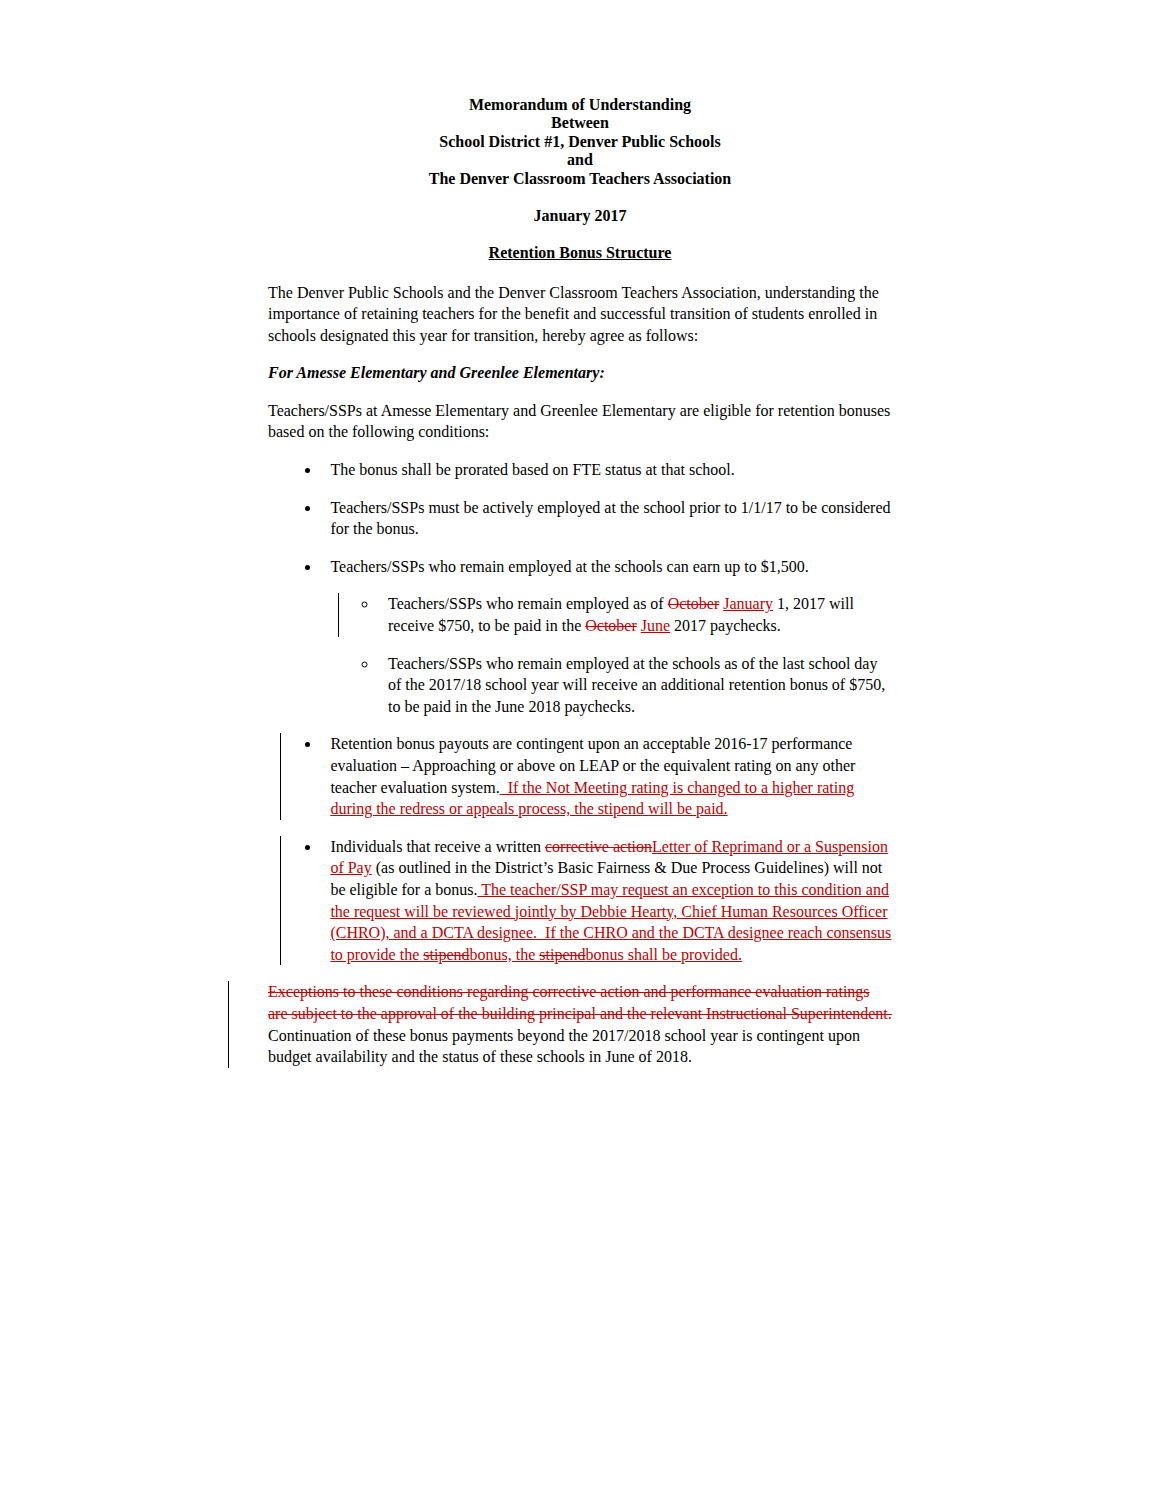Memorandum of Understanding
Between
School District #1, Denver Public Schools
and
The Denver Classroom Teachers Association
January 2017
Retention Bonus Structure
The Denver Public Schools and the Denver Classroom Teachers Association, understanding the importance of retaining teachers for the benefit and successful transition of students enrolled in schools designated this year for transition, hereby agree as follows:
For Amesse Elementary and Greenlee Elementary:
Teachers/SSPs at Amesse Elementary and Greenlee Elementary are eligible for retention bonuses based on the following conditions:
The bonus shall be prorated based on FTE status at that school.
Teachers/SSPs must be actively employed at the school prior to 1/1/17 to be considered for the bonus.
Teachers/SSPs who remain employed at the schools can earn up to $1,500.
Teachers/SSPs who remain employed as of October January 1, 2017 will receive $750, to be paid in the October June 2017 paychecks.
Teachers/SSPs who remain employed at the schools as of the last school day of the 2017/18 school year will receive an additional retention bonus of $750, to be paid in the June 2018 paychecks.
Retention bonus payouts are contingent upon an acceptable 2016-17 performance evaluation – Approaching or above on LEAP or the equivalent rating on any other teacher evaluation system. If the Not Meeting rating is changed to a higher rating during the redress or appeals process, the stipend will be paid.
Individuals that receive a written corrective action Letter of Reprimand or a Suspension of Pay (as outlined in the District’s Basic Fairness & Due Process Guidelines) will not be eligible for a bonus. The teacher/SSP may request an exception to this condition and the request will be reviewed jointly by Debbie Hearty, Chief Human Resources Officer (CHRO), and a DCTA designee. If the CHRO and the DCTA designee reach consensus to provide the stipendbonus, the stipendbonus shall be provided.
Exceptions to these conditions regarding corrective action and performance evaluation ratings are subject to the approval of the building principal and the relevant Instructional Superintendent. Continuation of these bonus payments beyond the 2017/2018 school year is contingent upon budget availability and the status of these schools in June of 2018.